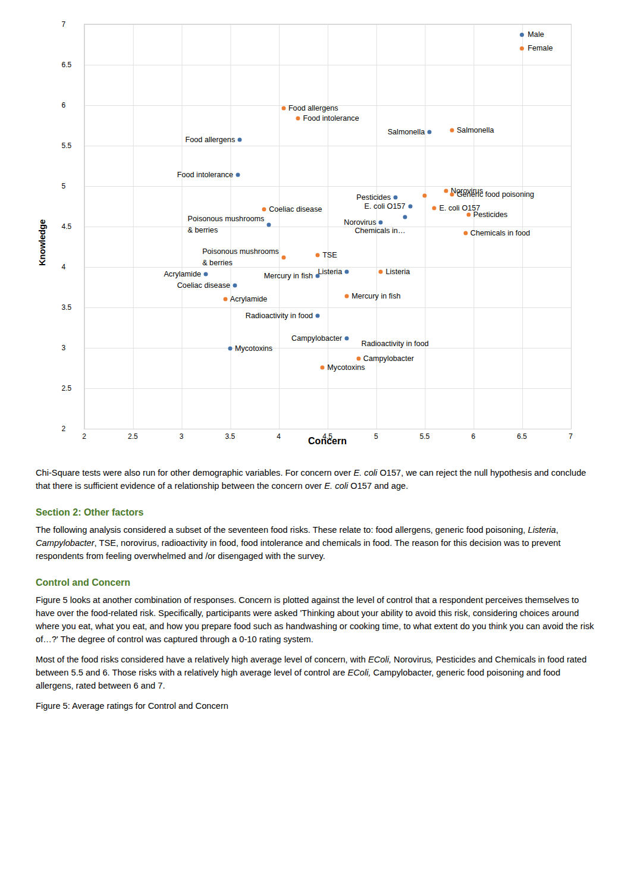Knowledge
Male
Female
7
6.5
6
5.5
5
4.5
4
3.5
3
2.5
2
2
2.5
3
3.5
4
4.5
5
5.5
6
6.5
7
Food allergens
Food intolerance
Salmonella
Salmonella
Food allergens
Food intolerance
Pesticides
Norovirus
Generic food poisoning
E. coli O157
E. coli O157
Coeliac disease
Norovirus
Pesticides
Poisonous mushrooms
& berries
Chemicals in food
Chemicals in…
Poisonous mushrooms
& berries
TSE
Acrylamide
Listeria
Listeria
Coeliac disease
Mercury in fish
Acrylamide
Mercury in fish
Radioactivity in food
Campylobacter
Mycotoxins
Radioactivity in food
Campylobacter
Mycotoxins
Concern
Chi-Square tests were also run for other demographic variables. For concern over E. coli O157, we can reject the null hypothesis and conclude that there is sufficient evidence of a relationship between the concern over E. coli O157 and age.
Section 2: Other factors
The following analysis considered a subset of the seventeen food risks. These relate to: food allergens, generic food poisoning, Listeria, Campylobacter, TSE, norovirus, radioactivity in food, food intolerance and chemicals in food. The reason for this decision was to prevent respondents from feeling overwhelmed and /or disengaged with the survey.
Control and Concern
Figure 5 looks at another combination of responses. Concern is plotted against the level of control that a respondent perceives themselves to have over the food-related risk. Specifically, participants were asked 'Thinking about your ability to avoid this risk, considering choices around where you eat, what you eat, and how you prepare food such as handwashing or cooking time, to what extent do you think you can avoid the risk of…?' The degree of control was captured through a 0-10 rating system.
Most of the food risks considered have a relatively high average level of concern, with EColi, Norovirus, Pesticides and Chemicals in food rated between 5.5 and 6. Those risks with a relatively high average level of control are EColi, Campylobacter, generic food poisoning and food allergens, rated between 6 and 7.
Figure 5: Average ratings for Control and Concern